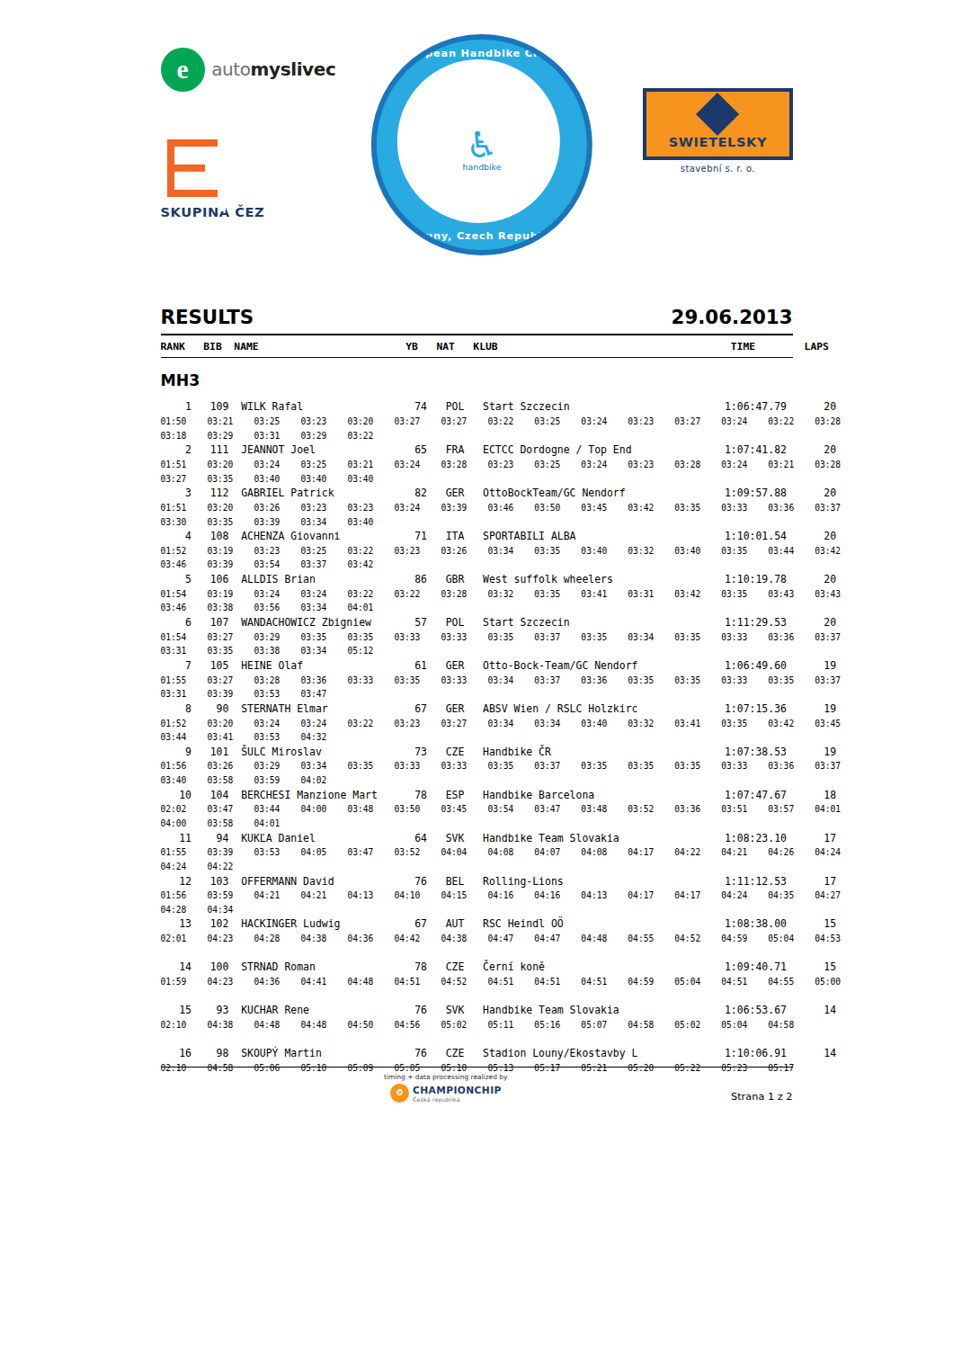e
auto myslivec
SKUPINA ČEZ
European Handbike Circuit
♿
handbike
Louny, Czech Republic
SWIETELSKY
stavební s. r. o.
RESULTS
29.06.2013
RANK BIB NAME YB NAT KLUB TIME LAPS
MH3
    1   109  WILK Rafal                  74   POL   Start Szczecin                         1:06:47.79      20
01:50    03:21    03:25    03:23    03:20    03:27    03:27    03:22    03:25    03:24    03:23    03:27    03:24    03:22    03:28
03:18    03:29    03:31    03:29    03:22
    2   111  JEANNOT Joel                65   FRA   ECTCC Dordogne / Top End               1:07:41.82      20
01:51    03:20    03:24    03:25    03:21    03:24    03:28    03:23    03:25    03:24    03:23    03:28    03:24    03:21    03:28
03:27    03:35    03:40    03:40    03:40
    3   112  GABRIEL Patrick             82   GER   OttoBockTeam/GC Nendorf                1:09:57.88      20
01:51    03:20    03:26    03:23    03:23    03:24    03:39    03:46    03:50    03:45    03:42    03:35    03:33    03:36    03:37
03:30    03:35    03:39    03:34    03:40
    4   108  ACHENZA Giovanni            71   ITA   SPORTABILI ALBA                        1:10:01.54      20
01:52    03:19    03:23    03:25    03:22    03:23    03:26    03:34    03:35    03:40    03:32    03:40    03:35    03:44    03:42
03:46    03:39    03:54    03:37    03:42
    5   106  ALLDIS Brian                86   GBR   West suffolk wheelers                  1:10:19.78      20
01:54    03:19    03:24    03:24    03:22    03:22    03:28    03:32    03:35    03:41    03:31    03:42    03:35    03:43    03:43
03:46    03:38    03:56    03:34    04:01
    6   107  WANDACHOWICZ Zbigniew       57   POL   Start Szczecin                         1:11:29.53      20
01:54    03:27    03:29    03:35    03:35    03:33    03:33    03:35    03:37    03:35    03:34    03:35    03:33    03:36    03:37
03:31    03:35    03:38    03:34    05:12
    7   105  HEINE Olaf                  61   GER   Otto-Bock-Team/GC Nendorf              1:06:49.60      19
01:55    03:27    03:28    03:36    03:33    03:35    03:33    03:34    03:37    03:36    03:35    03:35    03:33    03:35    03:37
03:31    03:39    03:53    03:47
    8    90  STERNATH Elmar              67   GER   ABSV Wien / RSLC Holzkirc              1:07:15.36      19
01:52    03:20    03:24    03:24    03:22    03:23    03:27    03:34    03:34    03:40    03:32    03:41    03:35    03:42    03:45
03:44    03:41    03:53    04:32
    9   101  ŠULC Miroslav               73   CZE   Handbike ČR                            1:07:38.53      19
01:56    03:26    03:29    03:34    03:35    03:33    03:33    03:35    03:37    03:35    03:35    03:35    03:33    03:36    03:37
03:40    03:58    03:59    04:02
   10   104  BERCHESI Manzione Mart      78   ESP   Handbike Barcelona                     1:07:47.67      18
02:02    03:47    03:44    04:00    03:48    03:50    03:45    03:54    03:47    03:48    03:52    03:36    03:51    03:57    04:01
04:00    03:58    04:01
   11    94  KUKĽA Daniel                64   SVK   Handbike Team Slovakia                 1:08:23.10      17
01:55    03:39    03:53    04:05    03:47    03:52    04:04    04:08    04:07    04:08    04:17    04:22    04:21    04:26    04:24
04:24    04:22
   12   103  OFFERMANN David             76   BEL   Rolling-Lions                          1:11:12.53      17
01:56    03:59    04:21    04:21    04:13    04:10    04:15    04:16    04:16    04:13    04:17    04:17    04:24    04:35    04:27
04:28    04:34
   13   102  HACKINGER Ludwig            67   AUT   RSC Heindl OÖ                          1:08:38.00      15
02:01    04:23    04:28    04:38    04:36    04:42    04:38    04:47    04:47    04:48    04:55    04:52    04:59    05:04    04:53

   14   100  STRNAD Roman                78   CZE   Černí koně                             1:09:40.71      15
01:59    04:23    04:36    04:41    04:48    04:51    04:52    04:51    04:51    04:51    04:59    05:04    04:51    04:55    05:00

   15    93  KUCHAR Rene                 76   SVK   Handbike Team Slovakia                 1:06:53.67      14
02:10    04:38    04:48    04:48    04:50    04:56    05:02    05:11    05:16    05:07    04:58    05:02    05:04    04:58

   16    98  SKOUPÝ Martin               76   CZE   Stadion Louny/Ekostavby L              1:10:06.91      14
02:10    04:58    05:06    05:10    05:09    05:05    05:10    05:13    05:17    05:21    05:20    05:22    05:23    05:17
timing + data processing realized by
⏱
CHAMPIONCHIP Česká republika
Strana 1 z 2